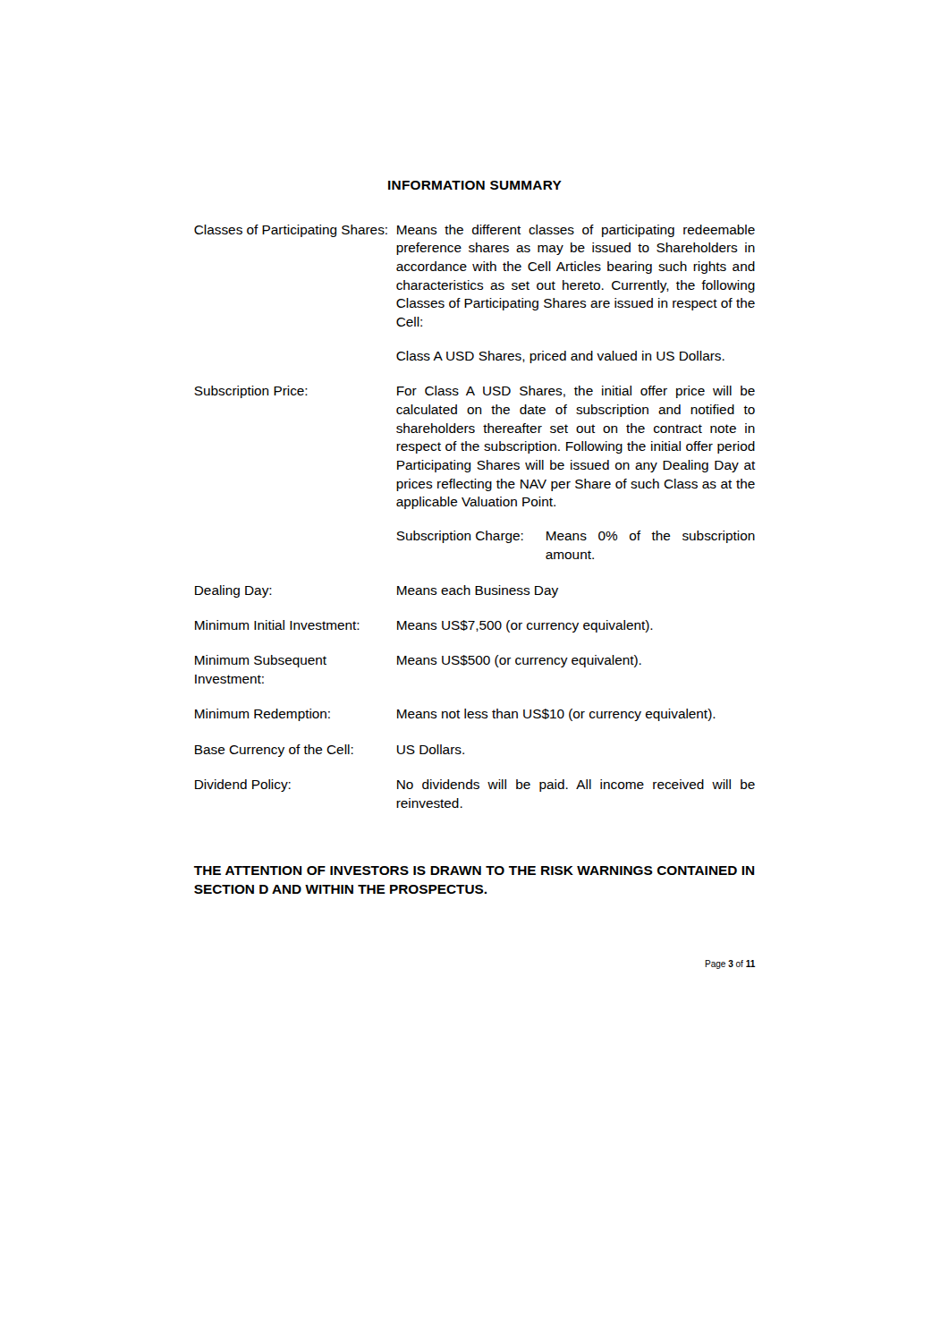INFORMATION SUMMARY
| Classes of Participating Shares: | Means the different classes of participating redeemable preference shares as may be issued to Shareholders in accordance with the Cell Articles bearing such rights and characteristics as set out hereto. Currently, the following Classes of Participating Shares are issued in respect of the Cell: Class A USD Shares, priced and valued in US Dollars. |
| Subscription Price: | For Class A USD Shares, the initial offer price will be calculated on the date of subscription and notified to shareholders thereafter set out on the contract note in respect of the subscription. Following the initial offer period Participating Shares will be issued on any Dealing Day at prices reflecting the NAV per Share of such Class as at the applicable Valuation Point. Subscription Charge: Means 0% of the subscription amount. |
| Dealing Day: | Means each Business Day |
| Minimum Initial Investment: | Means US$7,500 (or currency equivalent). |
| Minimum Subsequent Investment: | Means US$500 (or currency equivalent). |
| Minimum Redemption: | Means not less than US$10 (or currency equivalent). |
| Base Currency of the Cell: | US Dollars. |
| Dividend Policy: | No dividends will be paid. All income received will be reinvested. |
THE ATTENTION OF INVESTORS IS DRAWN TO THE RISK WARNINGS CONTAINED IN SECTION D AND WITHIN THE PROSPECTUS.
Page 3 of 11